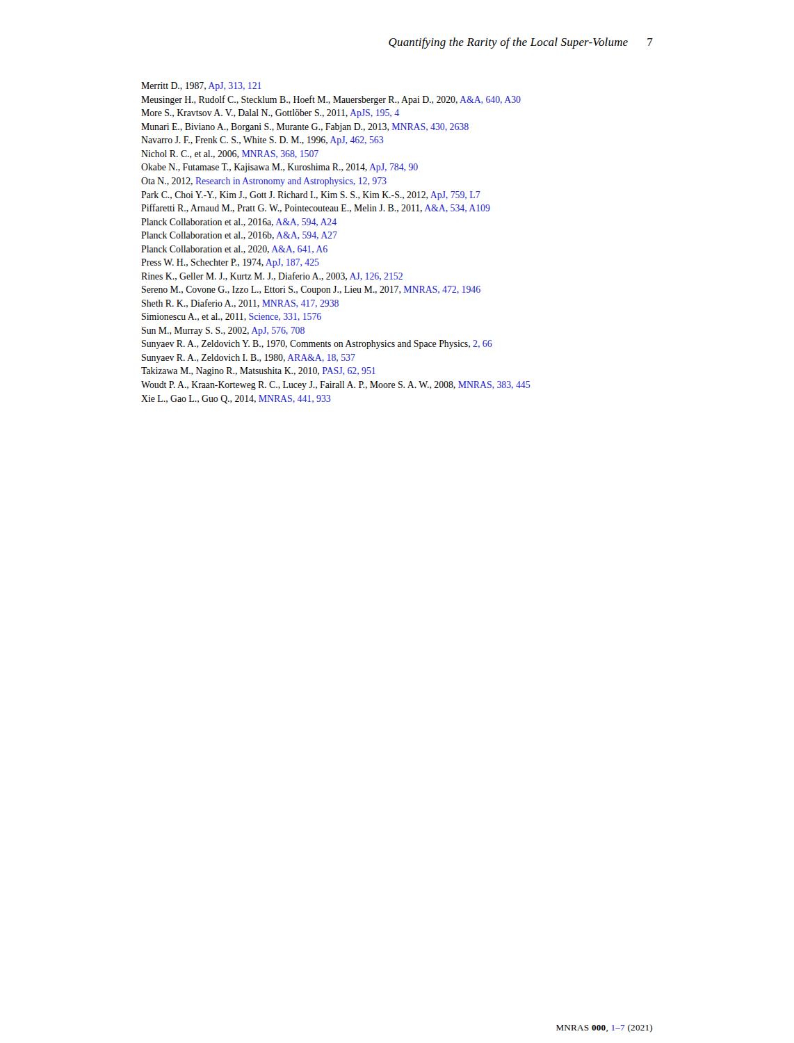Quantifying the Rarity of the Local Super-Volume7
Merritt D., 1987, ApJ, 313, 121
Meusinger H., Rudolf C., Stecklum B., Hoeft M., Mauersberger R., Apai D., 2020, A&A, 640, A30
More S., Kravtsov A. V., Dalal N., Gottlöber S., 2011, ApJS, 195, 4
Munari E., Biviano A., Borgani S., Murante G., Fabjan D., 2013, MNRAS, 430, 2638
Navarro J. F., Frenk C. S., White S. D. M., 1996, ApJ, 462, 563
Nichol R. C., et al., 2006, MNRAS, 368, 1507
Okabe N., Futamase T., Kajisawa M., Kuroshima R., 2014, ApJ, 784, 90
Ota N., 2012, Research in Astronomy and Astrophysics, 12, 973
Park C., Choi Y.-Y., Kim J., Gott J. Richard I., Kim S. S., Kim K.-S., 2012, ApJ, 759, L7
Piffaretti R., Arnaud M., Pratt G. W., Pointecouteau E., Melin J. B., 2011, A&A, 534, A109
Planck Collaboration et al., 2016a, A&A, 594, A24
Planck Collaboration et al., 2016b, A&A, 594, A27
Planck Collaboration et al., 2020, A&A, 641, A6
Press W. H., Schechter P., 1974, ApJ, 187, 425
Rines K., Geller M. J., Kurtz M. J., Diaferio A., 2003, AJ, 126, 2152
Sereno M., Covone G., Izzo L., Ettori S., Coupon J., Lieu M., 2017, MNRAS, 472, 1946
Sheth R. K., Diaferio A., 2011, MNRAS, 417, 2938
Simionescu A., et al., 2011, Science, 331, 1576
Sun M., Murray S. S., 2002, ApJ, 576, 708
Sunyaev R. A., Zeldovich Y. B., 1970, Comments on Astrophysics and Space Physics, 2, 66
Sunyaev R. A., Zeldovich I. B., 1980, ARA&A, 18, 537
Takizawa M., Nagino R., Matsushita K., 2010, PASJ, 62, 951
Woudt P. A., Kraan-Korteweg R. C., Lucey J., Fairall A. P., Moore S. A. W., 2008, MNRAS, 383, 445
Xie L., Gao L., Guo Q., 2014, MNRAS, 441, 933
MNRAS 000, 1–7 (2021)